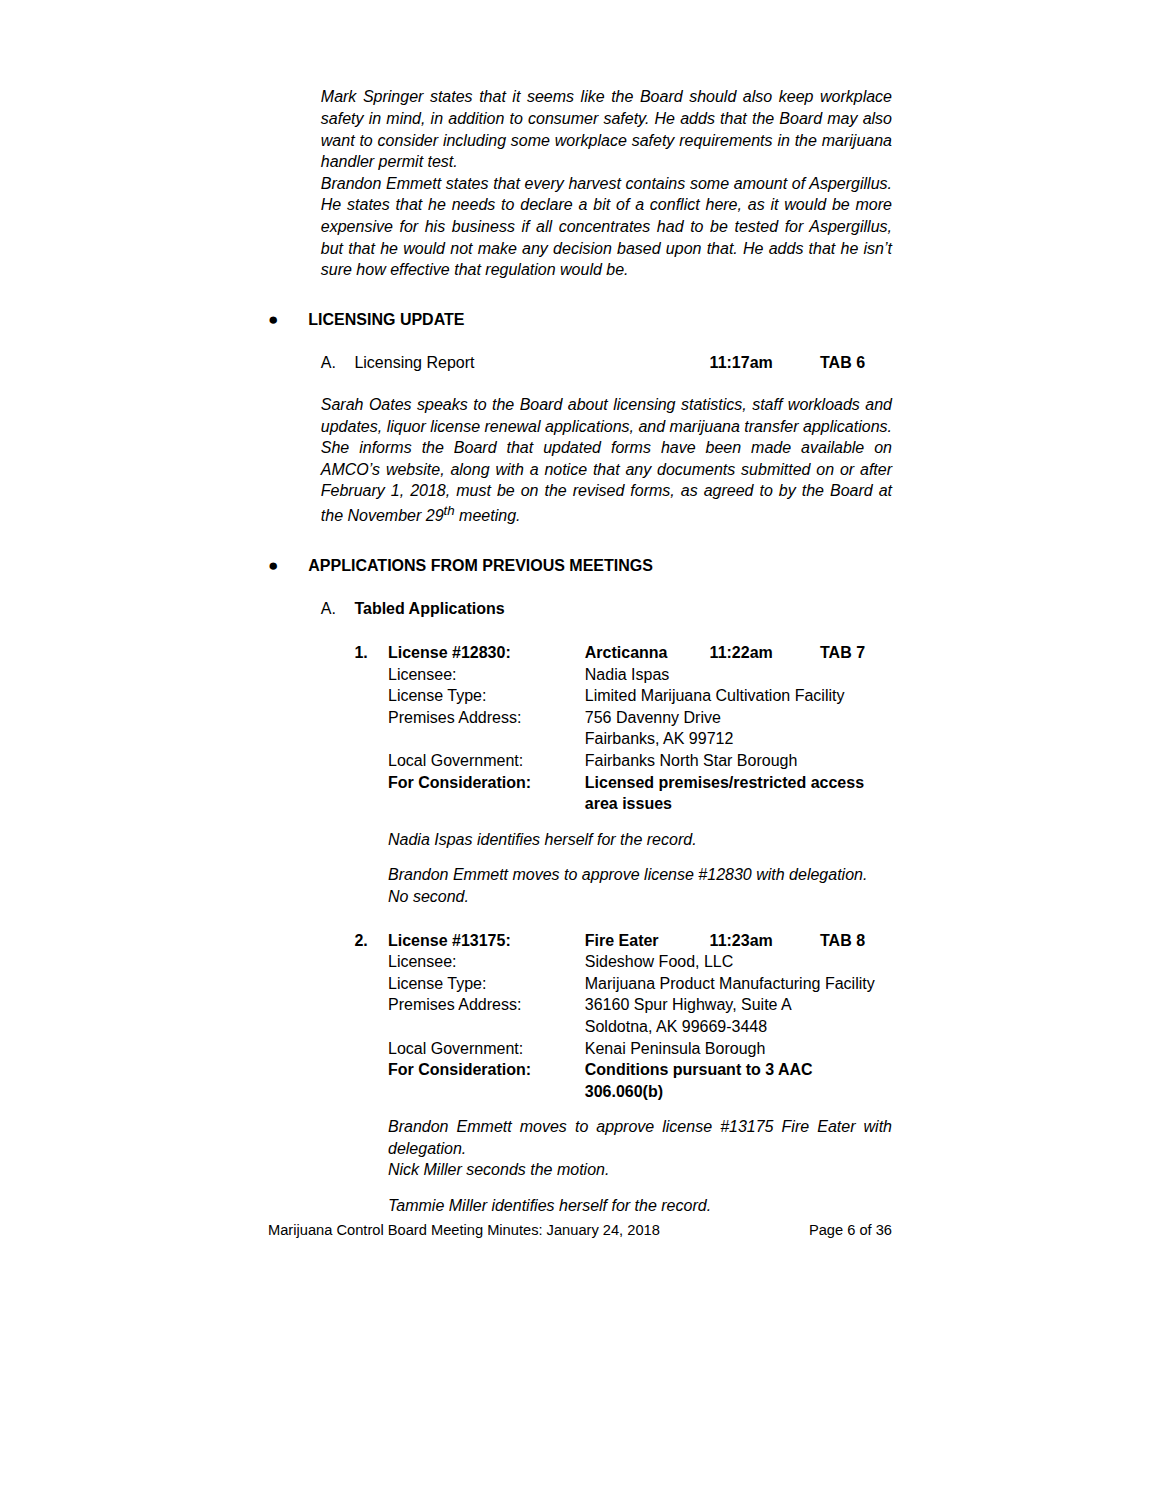Mark Springer states that it seems like the Board should also keep workplace safety in mind, in addition to consumer safety. He adds that the Board may also want to consider including some workplace safety requirements in the marijuana handler permit test.
Brandon Emmett states that every harvest contains some amount of Aspergillus. He states that he needs to declare a bit of a conflict here, as it would be more expensive for his business if all concentrates had to be tested for Aspergillus, but that he would not make any decision based upon that. He adds that he isn’t sure how effective that regulation would be.
●
Licensing Update
A.
Licensing Report
11:17am
TAB 6
Sarah Oates speaks to the Board about licensing statistics, staff workloads and updates, liquor license renewal applications, and marijuana transfer applications. She informs the Board that updated forms have been made available on AMCO’s website, along with a notice that any documents submitted on or after February 1, 2018, must be on the revised forms, as agreed to by the Board at the November 29th meeting.
●
Applications from Previous Meetings
A.
Tabled Applications
1.
| License #12830: | Arcticanna | 11:22am | TAB 7 |
| Licensee: | Nadia Ispas |
| License Type: | Limited Marijuana Cultivation Facility |
| Premises Address: | 756 Davenny Drive |
| | Fairbanks, AK 99712 |
| Local Government: | Fairbanks North Star Borough |
| For Consideration: | Licensed premises/restricted access area issues |
Nadia Ispas identifies herself for the record.
Brandon Emmett moves to approve license #12830 with delegation.
No second.
2.
| License #13175: | Fire Eater | 11:23am | TAB 8 |
| Licensee: | Sideshow Food, LLC |
| License Type: | Marijuana Product Manufacturing Facility |
| Premises Address: | 36160 Spur Highway, Suite A |
| | Soldotna, AK 99669-3448 |
| Local Government: | Kenai Peninsula Borough |
| For Consideration: | Conditions pursuant to 3 AAC 306.060(b) |
Brandon Emmett moves to approve license #13175 Fire Eater with delegation.
Nick Miller seconds the motion.
Tammie Miller identifies herself for the record.
Marijuana Control Board Meeting Minutes: January 24, 2018
Page 6 of 36